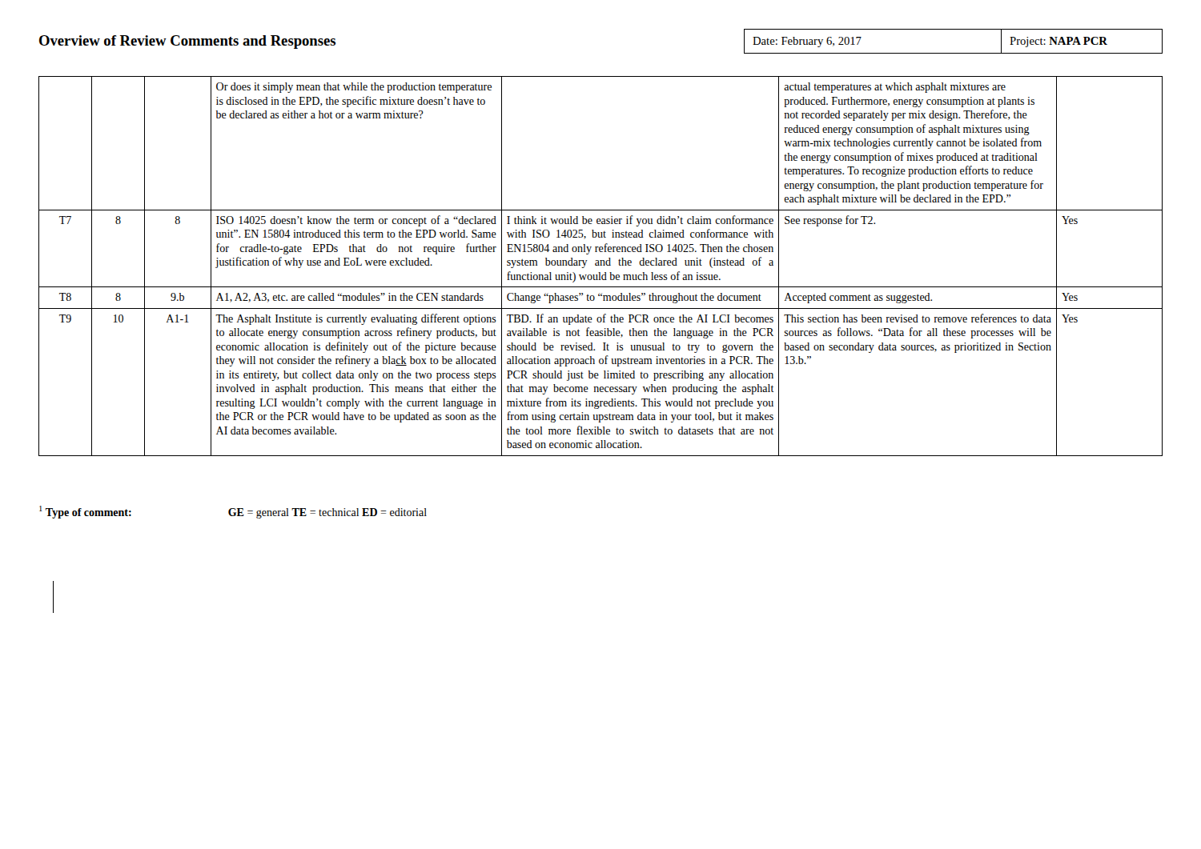Overview of Review Comments and Responses
Date: February 6, 2017
Project: NAPA PCR
| | | | Or does it simply mean that while the production temperature is disclosed in the EPD, the specific mixture doesn’t have to be declared as either a hot or a warm mixture? | | actual temperatures at which asphalt mixtures are produced. Furthermore, energy consumption at plants is not recorded separately per mix design. Therefore, the reduced energy consumption of asphalt mixtures using warm-mix technologies currently cannot be isolated from the energy consumption of mixes produced at traditional temperatures. To recognize production efforts to reduce energy consumption, the plant production temperature for each asphalt mixture will be declared in the EPD.” | |
| T7 | 8 | 8 | ISO 14025 doesn’t know the term or concept of a “declared unit”. EN 15804 introduced this term to the EPD world. Same for cradle-to-gate EPDs that do not require further justification of why use and EoL were excluded. | I think it would be easier if you didn’t claim conformance with ISO 14025, but instead claimed conformance with EN15804 and only referenced ISO 14025. Then the chosen system boundary and the declared unit (instead of a functional unit) would be much less of an issue. | See response for T2. | Yes |
| T8 | 8 | 9.b | A1, A2, A3, etc. are called “modules” in the CEN standards | Change “phases” to “modules” throughout the document | Accepted comment as suggested. | Yes |
| T9 | 10 | A1-1 | The Asphalt Institute is currently evaluating different options to allocate energy consumption across refinery products, but economic allocation is definitely out of the picture because they will not consider the refinery a bla ck box to be allocated in its entirety, but collect data only on the two process steps involved in asphalt production. This means that either the resulting LCI wouldn’t comply with the current language in the PCR or the PCR would have to be updated as soon as the AI data becomes available. | TBD. If an update of the PCR once the AI LCI becomes available is not feasible, then the language in the PCR should be revised. It is unusual to try to govern the allocation approach of upstream inventories in a PCR. The PCR should just be limited to prescribing any allocation that may become necessary when producing the asphalt mixture from its ingredients. This would not preclude you from using certain upstream data in your tool, but it makes the tool more flexible to switch to datasets that are not based on economic allocation. | This section has been revised to remove references to data sources as follows. “Data for all these processes will be based on secondary data sources, as prioritized in Section 13.b.” | Yes |
1 Type of comment: GE = general TE = technical ED = editorial